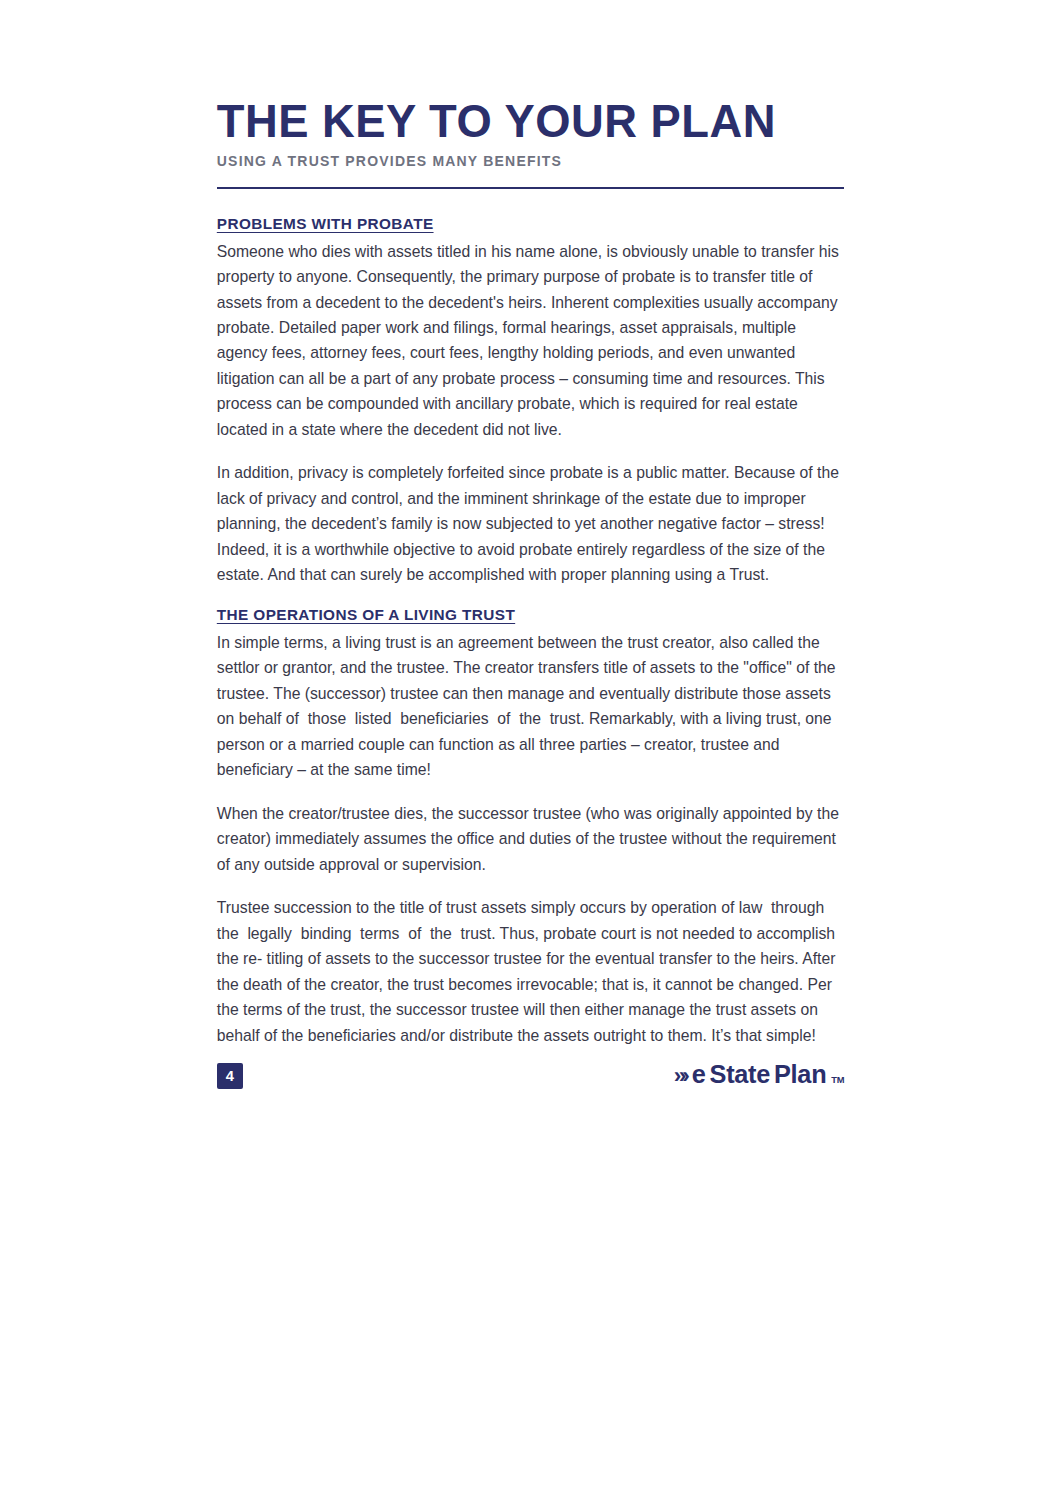The Key to Your Plan
Using a Trust Provides Many Benefits
Problems with Probate
Someone who dies with assets titled in his name alone, is obviously unable to transfer his property to anyone. Consequently, the primary purpose of probate is to transfer title of assets from a decedent to the decedent's heirs. Inherent complexities usually accompany probate. Detailed paper work and filings, formal hearings, asset appraisals, multiple agency fees, attorney fees, court fees, lengthy holding periods, and even unwanted litigation can all be a part of any probate process – consuming time and resources. This process can be compounded with ancillary probate, which is required for real estate located in a state where the decedent did not live.
In addition, privacy is completely forfeited since probate is a public matter. Because of the lack of privacy and control, and the imminent shrinkage of the estate due to improper planning, the decedent’s family is now subjected to yet another negative factor – stress! Indeed, it is a worthwhile objective to avoid probate entirely regardless of the size of the estate. And that can surely be accomplished with proper planning using a Trust.
The Operations of a Living Trust
In simple terms, a living trust is an agreement between the trust creator, also called the settlor or grantor, and the trustee. The creator transfers title of assets to the "office" of the trustee. The (successor) trustee can then manage and eventually distribute those assets on behalf of those listed beneficiaries of the trust. Remarkably, with a living trust, one person or a married couple can function as all three parties – creator, trustee and beneficiary – at the same time!
When the creator/trustee dies, the successor trustee (who was originally appointed by the creator) immediately assumes the office and duties of the trustee without the requirement of any outside approval or supervision.
Trustee succession to the title of trust assets simply occurs by operation of law through the legally binding terms of the trust. Thus, probate court is not needed to accomplish the re- titling of assets to the successor trustee for the eventual transfer to the heirs. After the death of the creator, the trust becomes irrevocable; that is, it cannot be changed. Per the terms of the trust, the successor trustee will then either manage the trust assets on behalf of the beneficiaries and/or distribute the assets outright to them. It’s that simple!
4
»›eState PlanTM